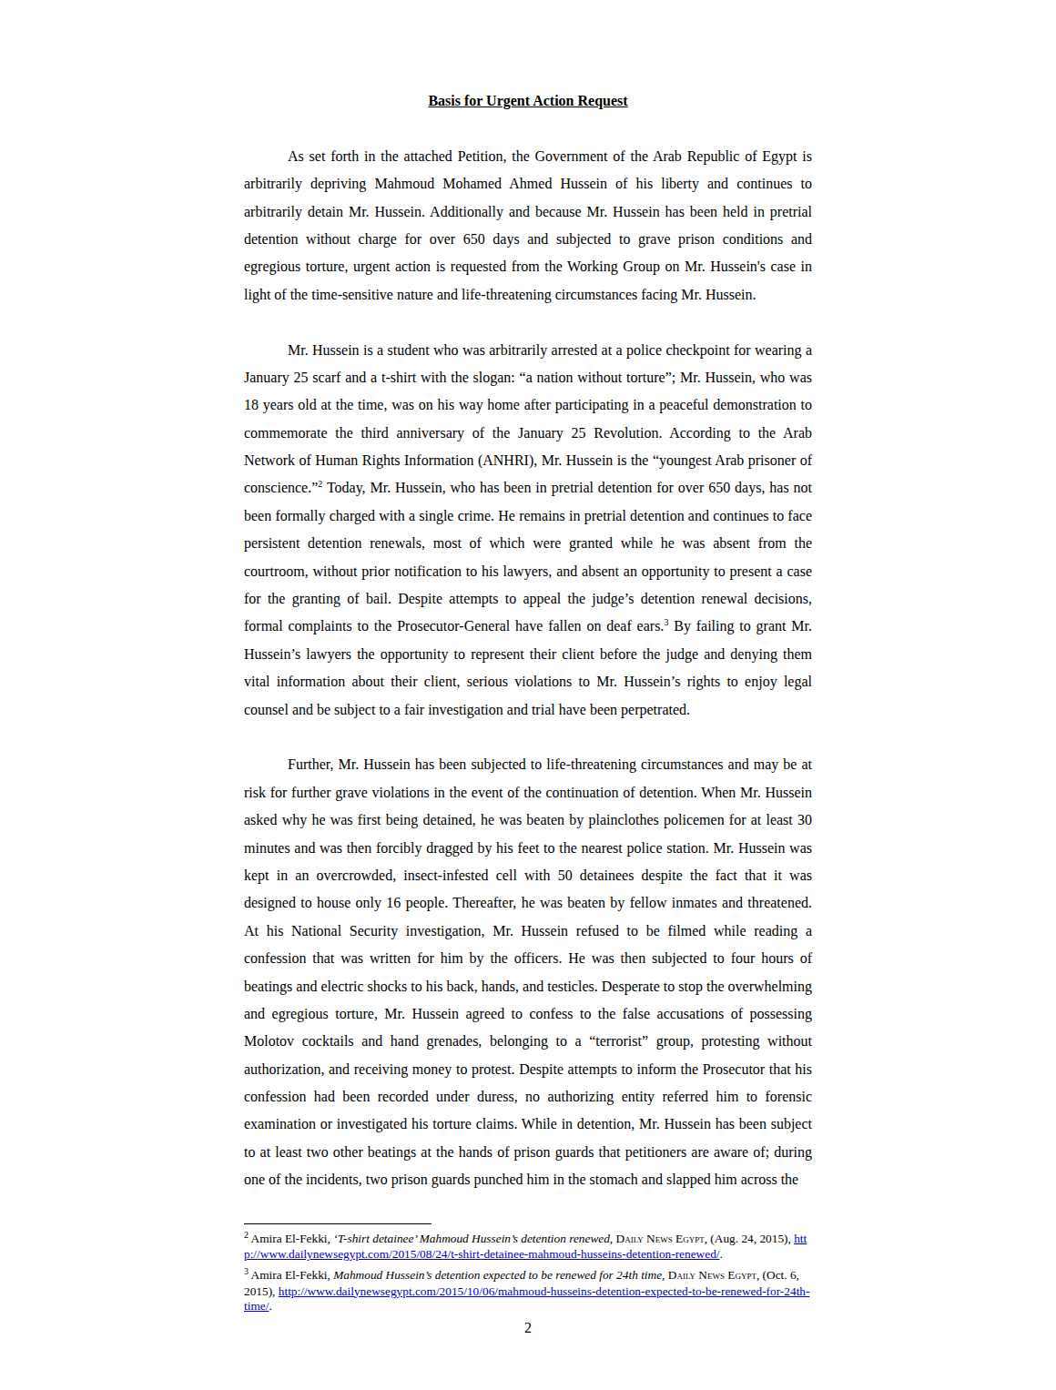Basis for Urgent Action Request
As set forth in the attached Petition, the Government of the Arab Republic of Egypt is arbitrarily depriving Mahmoud Mohamed Ahmed Hussein of his liberty and continues to arbitrarily detain Mr. Hussein. Additionally and because Mr. Hussein has been held in pretrial detention without charge for over 650 days and subjected to grave prison conditions and egregious torture, urgent action is requested from the Working Group on Mr. Hussein's case in light of the time-sensitive nature and life-threatening circumstances facing Mr. Hussein.
Mr. Hussein is a student who was arbitrarily arrested at a police checkpoint for wearing a January 25 scarf and a t-shirt with the slogan: “a nation without torture”; Mr. Hussein, who was 18 years old at the time, was on his way home after participating in a peaceful demonstration to commemorate the third anniversary of the January 25 Revolution. According to the Arab Network of Human Rights Information (ANHRI), Mr. Hussein is the “youngest Arab prisoner of conscience.”2 Today, Mr. Hussein, who has been in pretrial detention for over 650 days, has not been formally charged with a single crime. He remains in pretrial detention and continues to face persistent detention renewals, most of which were granted while he was absent from the courtroom, without prior notification to his lawyers, and absent an opportunity to present a case for the granting of bail. Despite attempts to appeal the judge’s detention renewal decisions, formal complaints to the Prosecutor-General have fallen on deaf ears.3 By failing to grant Mr. Hussein’s lawyers the opportunity to represent their client before the judge and denying them vital information about their client, serious violations to Mr. Hussein’s rights to enjoy legal counsel and be subject to a fair investigation and trial have been perpetrated.
Further, Mr. Hussein has been subjected to life-threatening circumstances and may be at risk for further grave violations in the event of the continuation of detention. When Mr. Hussein asked why he was first being detained, he was beaten by plainclothes policemen for at least 30 minutes and was then forcibly dragged by his feet to the nearest police station. Mr. Hussein was kept in an overcrowded, insect-infested cell with 50 detainees despite the fact that it was designed to house only 16 people. Thereafter, he was beaten by fellow inmates and threatened. At his National Security investigation, Mr. Hussein refused to be filmed while reading a confession that was written for him by the officers. He was then subjected to four hours of beatings and electric shocks to his back, hands, and testicles. Desperate to stop the overwhelming and egregious torture, Mr. Hussein agreed to confess to the false accusations of possessing Molotov cocktails and hand grenades, belonging to a “terrorist” group, protesting without authorization, and receiving money to protest. Despite attempts to inform the Prosecutor that his confession had been recorded under duress, no authorizing entity referred him to forensic examination or investigated his torture claims. While in detention, Mr. Hussein has been subject to at least two other beatings at the hands of prison guards that petitioners are aware of; during one of the incidents, two prison guards punched him in the stomach and slapped him across the
2 Amira El-Fekki, ‘T-shirt detainee’ Mahmoud Hussein’s detention renewed, Daily News Egypt, (Aug. 24, 2015), http://www.dailynewsegypt.com/2015/08/24/t-shirt-detainee-mahmoud-husseins-detention-renewed/.
3 Amira El-Fekki, Mahmoud Hussein’s detention expected to be renewed for 24th time, Daily News Egypt, (Oct. 6, 2015), http://www.dailynewsegypt.com/2015/10/06/mahmoud-husseins-detention-expected-to-be-renewed-for-24th-time/.
2